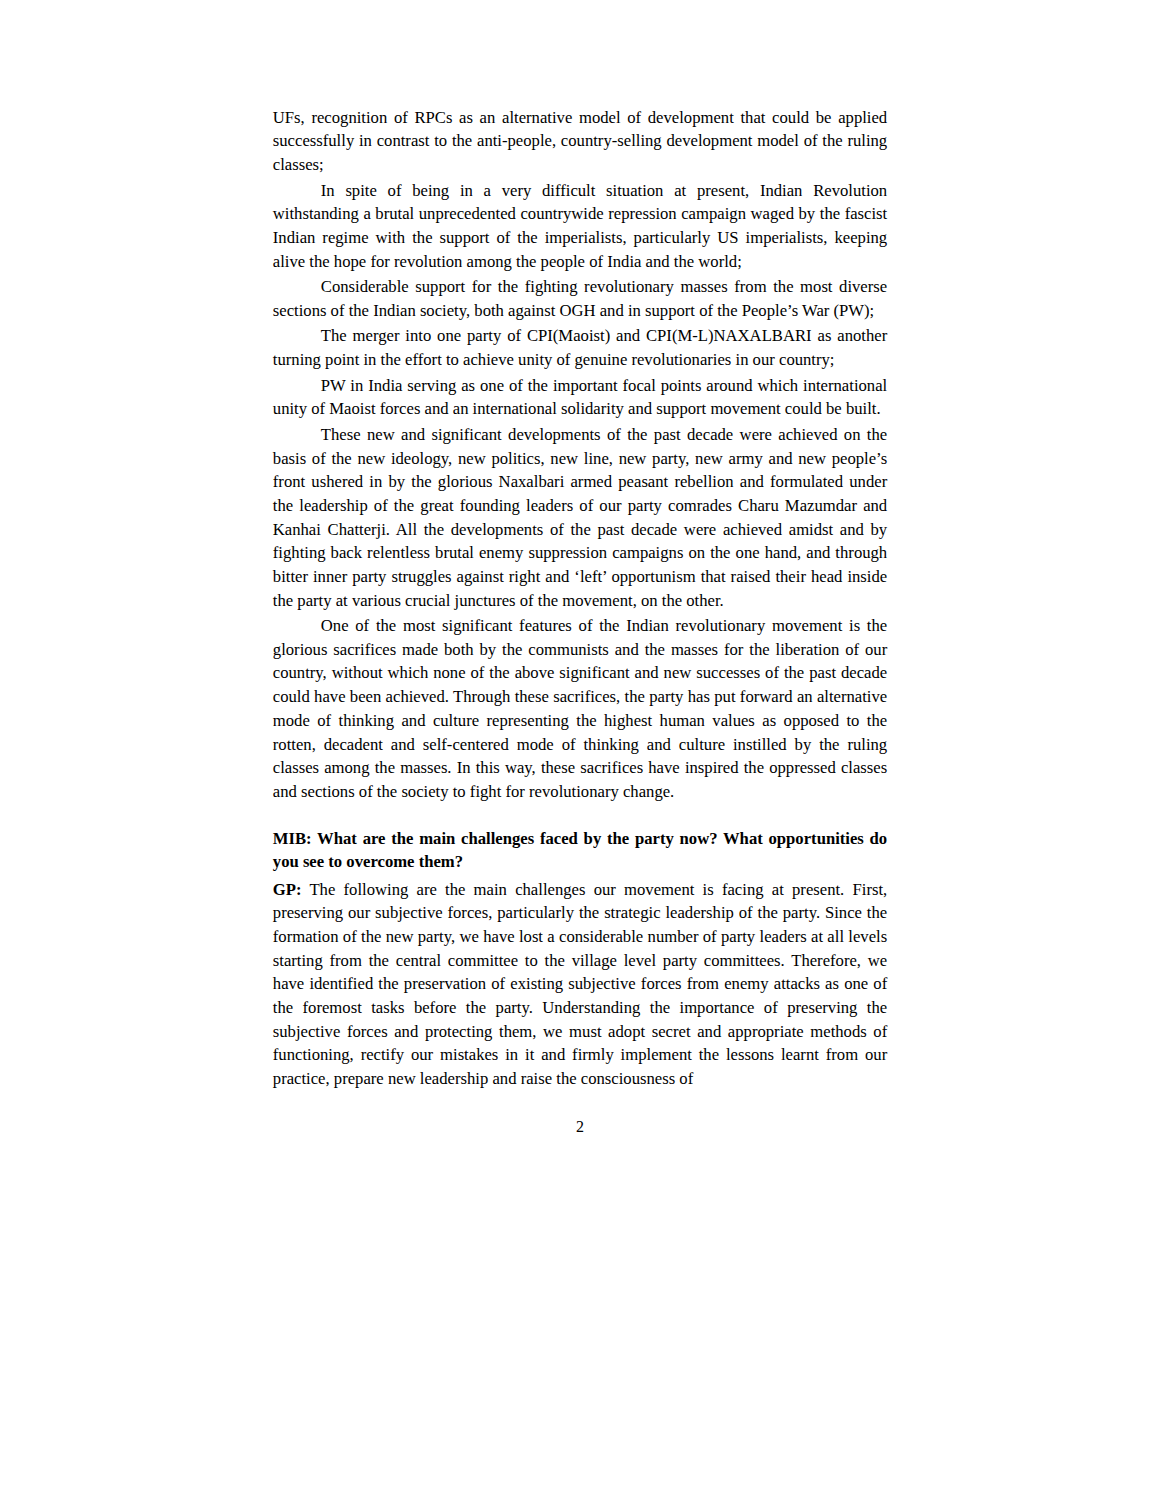UFs, recognition of RPCs as an alternative model of development that could be applied successfully in contrast to the anti-people, country-selling development model of the ruling classes;
In spite of being in a very difficult situation at present, Indian Revolution withstanding a brutal unprecedented countrywide repression campaign waged by the fascist Indian regime with the support of the imperialists, particularly US imperialists, keeping alive the hope for revolution among the people of India and the world;
Considerable support for the fighting revolutionary masses from the most diverse sections of the Indian society, both against OGH and in support of the People’s War (PW);
The merger into one party of CPI(Maoist) and CPI(M-L)NAXALBARI as another turning point in the effort to achieve unity of genuine revolutionaries in our country;
PW in India serving as one of the important focal points around which international unity of Maoist forces and an international solidarity and support movement could be built.
These new and significant developments of the past decade were achieved on the basis of the new ideology, new politics, new line, new party, new army and new people’s front ushered in by the glorious Naxalbari armed peasant rebellion and formulated under the leadership of the great founding leaders of our party comrades Charu Mazumdar and Kanhai Chatterji. All the developments of the past decade were achieved amidst and by fighting back relentless brutal enemy suppression campaigns on the one hand, and through bitter inner party struggles against right and ‘left’ opportunism that raised their head inside the party at various crucial junctures of the movement, on the other.
One of the most significant features of the Indian revolutionary movement is the glorious sacrifices made both by the communists and the masses for the liberation of our country, without which none of the above significant and new successes of the past decade could have been achieved. Through these sacrifices, the party has put forward an alternative mode of thinking and culture representing the highest human values as opposed to the rotten, decadent and self-centered mode of thinking and culture instilled by the ruling classes among the masses. In this way, these sacrifices have inspired the oppressed classes and sections of the society to fight for revolutionary change.
MIB: What are the main challenges faced by the party now? What opportunities do you see to overcome them?
GP: The following are the main challenges our movement is facing at present. First, preserving our subjective forces, particularly the strategic leadership of the party. Since the formation of the new party, we have lost a considerable number of party leaders at all levels starting from the central committee to the village level party committees. Therefore, we have identified the preservation of existing subjective forces from enemy attacks as one of the foremost tasks before the party. Understanding the importance of preserving the subjective forces and protecting them, we must adopt secret and appropriate methods of functioning, rectify our mistakes in it and firmly implement the lessons learnt from our practice, prepare new leadership and raise the consciousness of
2